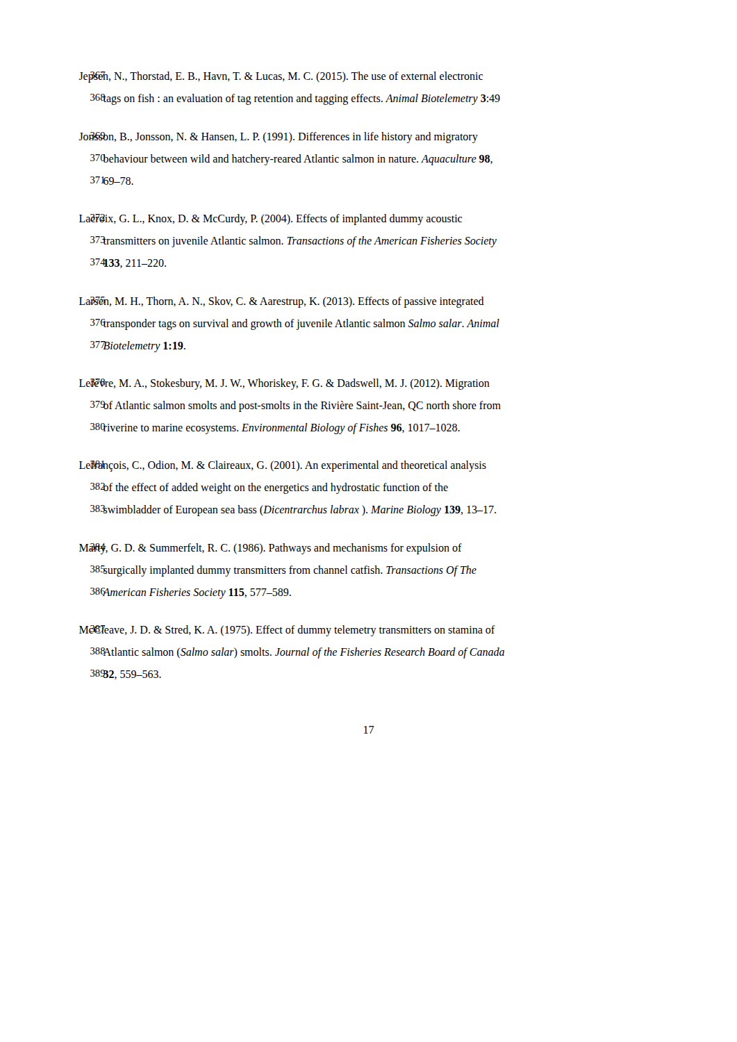367 Jepsen, N., Thorstad, E. B., Havn, T. & Lucas, M. C. (2015). The use of external electronic 368tags on fish : an evaluation of tag retention and tagging effects. Animal Biotelemetry 3:49
369 Jonsson, B., Jonsson, N. & Hansen, L. P. (1991). Differences in life history and migratory 370behaviour between wild and hatchery-reared Atlantic salmon in nature. Aquaculture 98, 37169–78.
372 Lacroix, G. L., Knox, D. & McCurdy, P. (2004). Effects of implanted dummy acoustic 373transmitters on juvenile Atlantic salmon. Transactions of the American Fisheries Society 374133, 211–220.
375 Larsen, M. H., Thorn, A. N., Skov, C. & Aarestrup, K. (2013). Effects of passive integrated 376transponder tags on survival and growth of juvenile Atlantic salmon Salmo salar. Animal 377 Biotelemetry 1:19.
378 Lefèvre, M. A., Stokesbury, M. J. W., Whoriskey, F. G. & Dadswell, M. J. (2012). Migration 379of Atlantic salmon smolts and post-smolts in the Rivière Saint-Jean, QC north shore from 380riverine to marine ecosystems. Environmental Biology of Fishes 96, 1017–1028.
381 Lefrançois, C., Odion, M. & Claireaux, G. (2001). An experimental and theoretical analysis 382of the effect of added weight on the energetics and hydrostatic function of the 383swimbladder of European sea bass (Dicentrarchus labrax ). Marine Biology 139, 13–17.
384 Marty, G. D. & Summerfelt, R. C. (1986). Pathways and mechanisms for expulsion of 385surgically implanted dummy transmitters from channel catfish. Transactions Of The 386 American Fisheries Society 115, 577–589.
387 McCleave, J. D. & Stred, K. A. (1975). Effect of dummy telemetry transmitters on stamina of 388 Atlantic salmon (Salmo salar) smolts. Journal of the Fisheries Research Board of Canada 38932, 559–563.
17